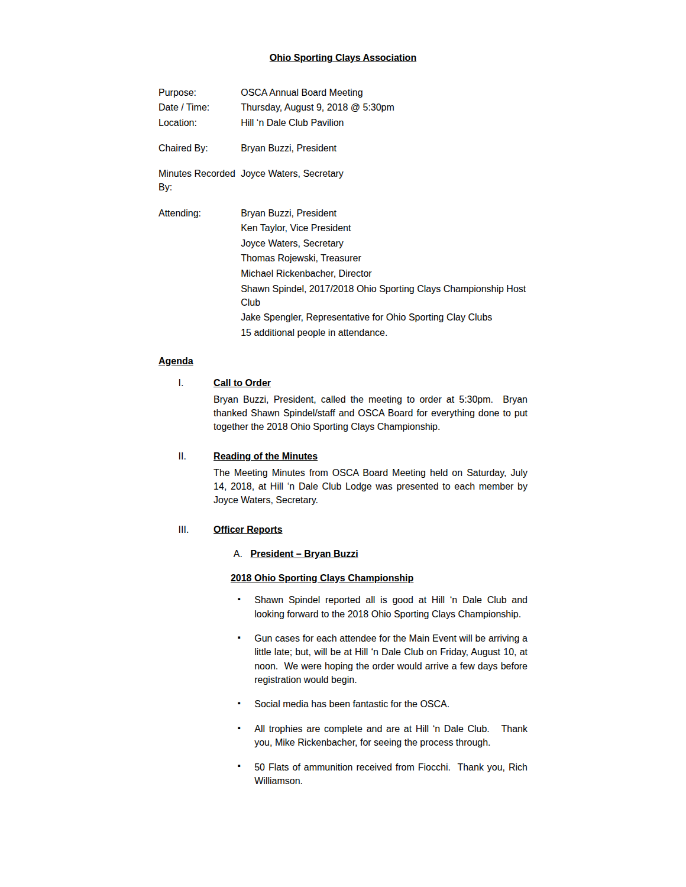Ohio Sporting Clays Association
| Purpose: | OSCA Annual Board Meeting |
| Date / Time: | Thursday, August 9, 2018 @ 5:30pm |
| Location: | Hill ‘n Dale Club Pavilion |
| Chaired By: | Bryan Buzzi, President |
| Minutes Recorded By: | Joyce Waters, Secretary |
| Attending: | Bryan Buzzi, President |
| | Ken Taylor, Vice President |
| | Joyce Waters, Secretary |
| | Thomas Rojewski, Treasurer |
| | Michael Rickenbacher, Director |
| | Shawn Spindel, 2017/2018 Ohio Sporting Clays Championship Host Club |
| | Jake Spengler, Representative for Ohio Sporting Clay Clubs |
| | 15 additional people in attendance. |
Agenda
I.
Call to Order
Bryan Buzzi, President, called the meeting to order at 5:30pm. Bryan thanked Shawn Spindel/staff and OSCA Board for everything done to put together the 2018 Ohio Sporting Clays Championship.
II.
Reading of the Minutes
The Meeting Minutes from OSCA Board Meeting held on Saturday, July 14, 2018, at Hill ‘n Dale Club Lodge was presented to each member by Joyce Waters, Secretary.
III.
Officer Reports
A.
President – Bryan Buzzi
2018 Ohio Sporting Clays Championship
Shawn Spindel reported all is good at Hill ‘n Dale Club and looking forward to the 2018 Ohio Sporting Clays Championship.
Gun cases for each attendee for the Main Event will be arriving a little late; but, will be at Hill ‘n Dale Club on Friday, August 10, at noon. We were hoping the order would arrive a few days before registration would begin.
Social media has been fantastic for the OSCA.
All trophies are complete and are at Hill ‘n Dale Club. Thank you, Mike Rickenbacher, for seeing the process through.
50 Flats of ammunition received from Fiocchi. Thank you, Rich Williamson.